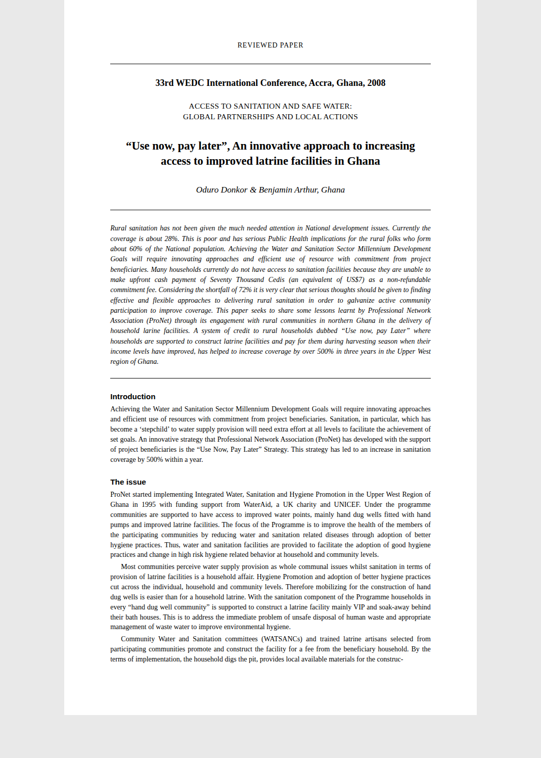REVIEWED PAPER
33rd WEDC International Conference, Accra, Ghana, 2008
ACCESS TO SANITATION AND SAFE WATER:
GLOBAL PARTNERSHIPS AND LOCAL ACTIONS
“Use now, pay later”, An innovative approach to increasing access to improved latrine facilities in Ghana
Oduro Donkor & Benjamin Arthur, Ghana
Rural sanitation has not been given the much needed attention in National development issues. Currently the coverage is about 28%. This is poor and has serious Public Health implications for the rural folks who form about 60% of the National population. Achieving the Water and Sanitation Sector Millennium Development Goals will require innovating approaches and efficient use of resource with commitment from project beneficiaries. Many households currently do not have access to sanitation facilities because they are unable to make upfront cash payment of Seventy Thousand Cedis (an equivalent of US$7) as a non-refundable commitment fee. Considering the shortfall of 72% it is very clear that serious thoughts should be given to finding effective and flexible approaches to delivering rural sanitation in order to galvanize active community participation to improve coverage. This paper seeks to share some lessons learnt by Professional Network Association (ProNet) through its engagement with rural communities in northern Ghana in the delivery of household larine facilities. A system of credit to rural households dubbed “Use now, pay Later” where households are supported to construct latrine facilities and pay for them during harvesting season when their income levels have improved, has helped to increase coverage by over 500% in three years in the Upper West region of Ghana.
Introduction
Achieving the Water and Sanitation Sector Millennium Development Goals will require innovating approaches and efficient use of resources with commitment from project beneficiaries. Sanitation, in particular, which has become a ‘stepchild’ to water supply provision will need extra effort at all levels to facilitate the achievement of set goals. An innovative strategy that Professional Network Association (ProNet) has developed with the support of project beneficiaries is the “Use Now, Pay Later” Strategy. This strategy has led to an increase in sanitation coverage by 500% within a year.
The issue
ProNet started implementing Integrated Water, Sanitation and Hygiene Promotion in the Upper West Region of Ghana in 1995 with funding support from WaterAid, a UK charity and UNICEF. Under the programme communities are supported to have access to improved water points, mainly hand dug wells fitted with hand pumps and improved latrine facilities. The focus of the Programme is to improve the health of the members of the participating communities by reducing water and sanitation related diseases through adoption of better hygiene practices. Thus, water and sanitation facilities are provided to facilitate the adoption of good hygiene practices and change in high risk hygiene related behavior at household and community levels.
Most communities perceive water supply provision as whole communal issues whilst sanitation in terms of provision of latrine facilities is a household affair. Hygiene Promotion and adoption of better hygiene practices cut across the individual, household and community levels. Therefore mobilizing for the construction of hand dug wells is easier than for a household latrine. With the sanitation component of the Programme households in every “hand dug well community” is supported to construct a latrine facility mainly VIP and soak-away behind their bath houses. This is to address the immediate problem of unsafe disposal of human waste and appropriate management of waste water to improve environmental hygiene.
Community Water and Sanitation committees (WATSANCs) and trained latrine artisans selected from participating communities promote and construct the facility for a fee from the beneficiary household. By the terms of implementation, the household digs the pit, provides local available materials for the construc-